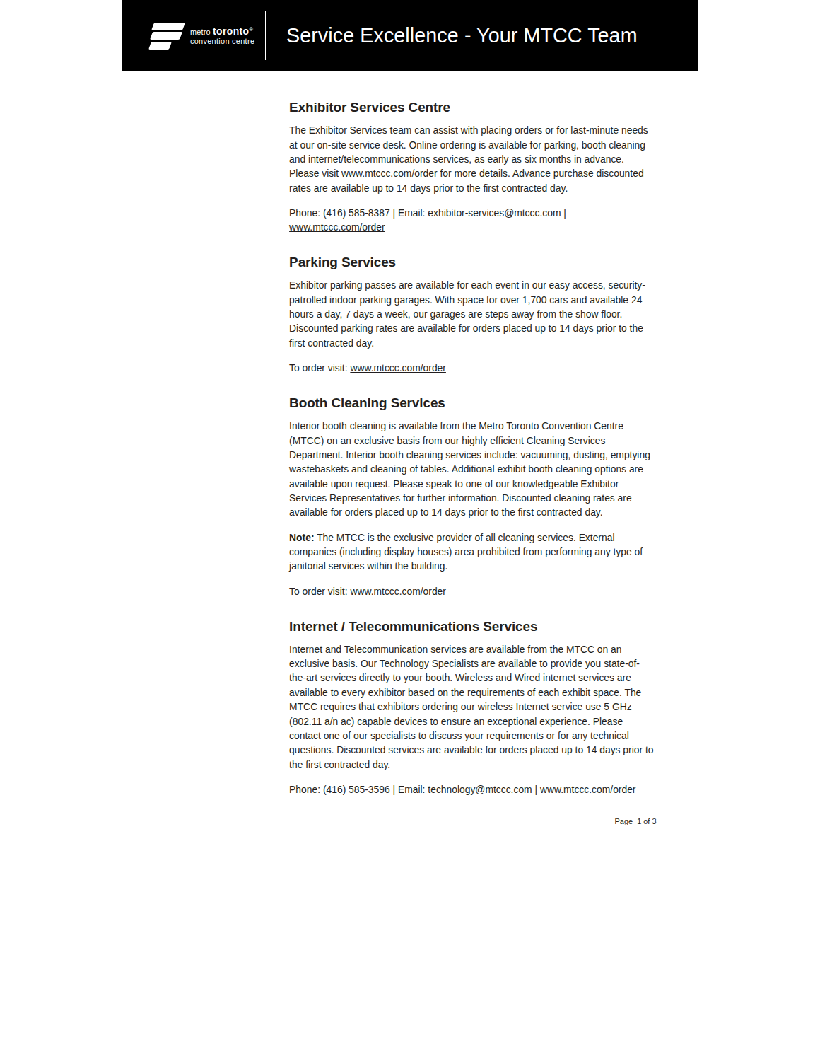metro toronto®
convention centre
Service Excellence - Your MTCC Team
Exhibitor Services Centre
The Exhibitor Services team can assist with placing orders or for last-minute needs at our on-site service desk. Online ordering is available for parking, booth cleaning and internet/telecommunications services, as early as six months in advance. Please visit www.mtccc.com/order for more details. Advance purchase discounted rates are available up to 14 days prior to the first contracted day.
Phone: (416) 585-8387 | Email: exhibitor-services@mtccc.com | www.mtccc.com/order
Parking Services
Exhibitor parking passes are available for each event in our easy access, security-patrolled indoor parking garages. With space for over 1,700 cars and available 24 hours a day, 7 days a week, our garages are steps away from the show floor. Discounted parking rates are available for orders placed up to 14 days prior to the first contracted day.
To order visit: www.mtccc.com/order
Booth Cleaning Services
Interior booth cleaning is available from the Metro Toronto Convention Centre (MTCC) on an exclusive basis from our highly efficient Cleaning Services Department. Interior booth cleaning services include: vacuuming, dusting, emptying wastebaskets and cleaning of tables. Additional exhibit booth cleaning options are available upon request. Please speak to one of our knowledgeable Exhibitor Services Representatives for further information. Discounted cleaning rates are available for orders placed up to 14 days prior to the first contracted day.
Note: The MTCC is the exclusive provider of all cleaning services. External companies (including display houses) area prohibited from performing any type of janitorial services within the building.
To order visit: www.mtccc.com/order
Internet / Telecommunications Services
Internet and Telecommunication services are available from the MTCC on an exclusive basis. Our Technology Specialists are available to provide you state-of-the-art services directly to your booth. Wireless and Wired internet services are available to every exhibitor based on the requirements of each exhibit space. The MTCC requires that exhibitors ordering our wireless Internet service use 5 GHz (802.11 a/n ac) capable devices to ensure an exceptional experience. Please contact one of our specialists to discuss your requirements or for any technical questions. Discounted services are available for orders placed up to 14 days prior to the first contracted day.
Phone: (416) 585-3596 | Email: technology@mtccc.com | www.mtccc.com/order
Page 1 of 3